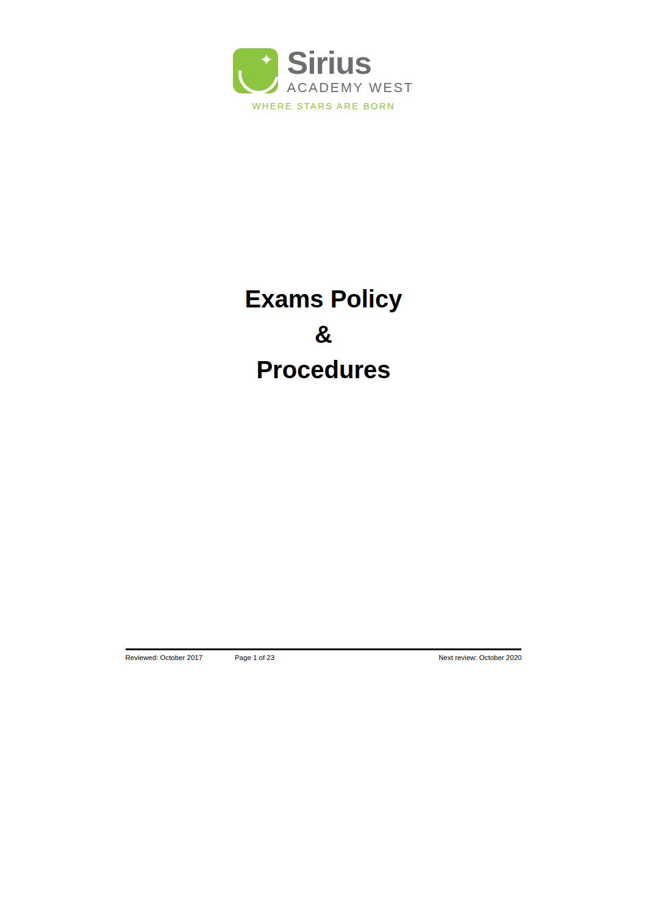✦
Sirius
ACADEMY WEST
WHERE STARS ARE BORN
Exams Policy
&
Procedures
Reviewed: October 2017
Page 1 of 23
Next review: October 2020